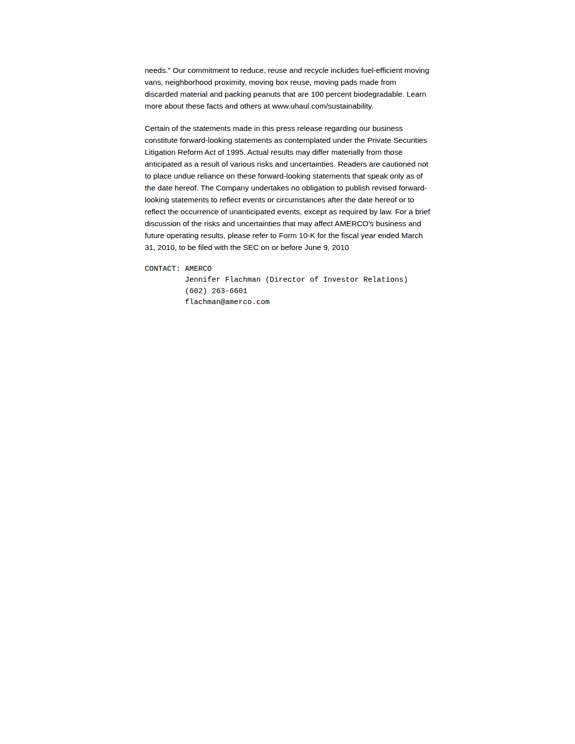needs." Our commitment to reduce, reuse and recycle includes fuel-efficient moving vans, neighborhood proximity, moving box reuse, moving pads made from discarded material and packing peanuts that are 100 percent biodegradable. Learn more about these facts and others at www.uhaul.com/sustainability.
Certain of the statements made in this press release regarding our business constitute forward-looking statements as contemplated under the Private Securities Litigation Reform Act of 1995. Actual results may differ materially from those anticipated as a result of various risks and uncertainties. Readers are cautioned not to place undue reliance on these forward-looking statements that speak only as of the date hereof. The Company undertakes no obligation to publish revised forward-looking statements to reflect events or circumstances after the date hereof or to reflect the occurrence of unanticipated events, except as required by law. For a brief discussion of the risks and uncertainties that may affect AMERCO's business and future operating results, please refer to Form 10-K for the fiscal year ended March 31, 2010, to be filed with the SEC on or before June 9, 2010
CONTACT: AMERCO Jennifer Flachman (Director of Investor Relations) (602) 263-6601 flachman@amerco.com